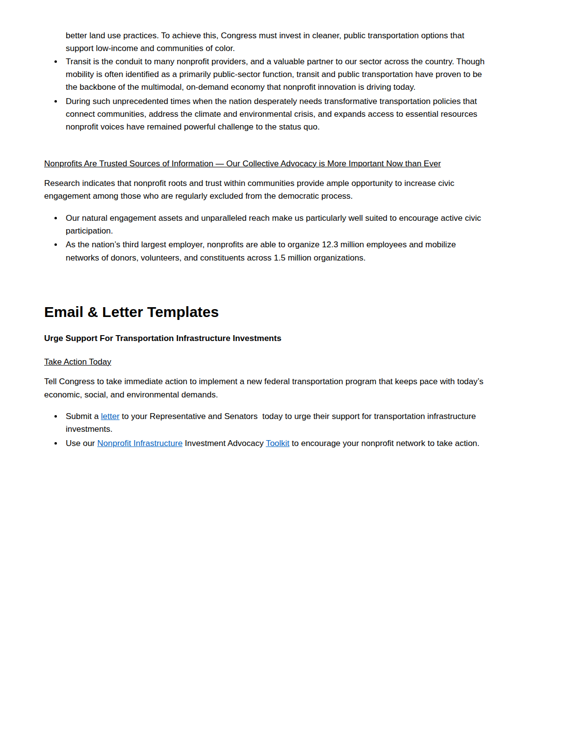better land use practices. To achieve this, Congress must invest in cleaner, public transportation options that support low-income and communities of color.
Transit is the conduit to many nonprofit providers, and a valuable partner to our sector across the country. Though mobility is often identified as a primarily public-sector function, transit and public transportation have proven to be the backbone of the multimodal, on-demand economy that nonprofit innovation is driving today.
During such unprecedented times when the nation desperately needs transformative transportation policies that connect communities, address the climate and environmental crisis, and expands access to essential resources nonprofit voices have remained powerful challenge to the status quo.
Nonprofits Are Trusted Sources of Information — Our Collective Advocacy is More Important Now than Ever
Research indicates that nonprofit roots and trust within communities provide ample opportunity to increase civic engagement among those who are regularly excluded from the democratic process.
Our natural engagement assets and unparalleled reach make us particularly well suited to encourage active civic participation.
As the nation’s third largest employer, nonprofits are able to organize 12.3 million employees and mobilize networks of donors, volunteers, and constituents across 1.5 million organizations.
Email & Letter Templates
Urge Support For Transportation Infrastructure Investments
Take Action Today
Tell Congress to take immediate action to implement a new federal transportation program that keeps pace with today’s economic, social, and environmental demands.
Submit a letter to your Representative and Senators today to urge their support for transportation infrastructure investments.
Use our Nonprofit Infrastructure Investment Advocacy Toolkit to encourage your nonprofit network to take action.